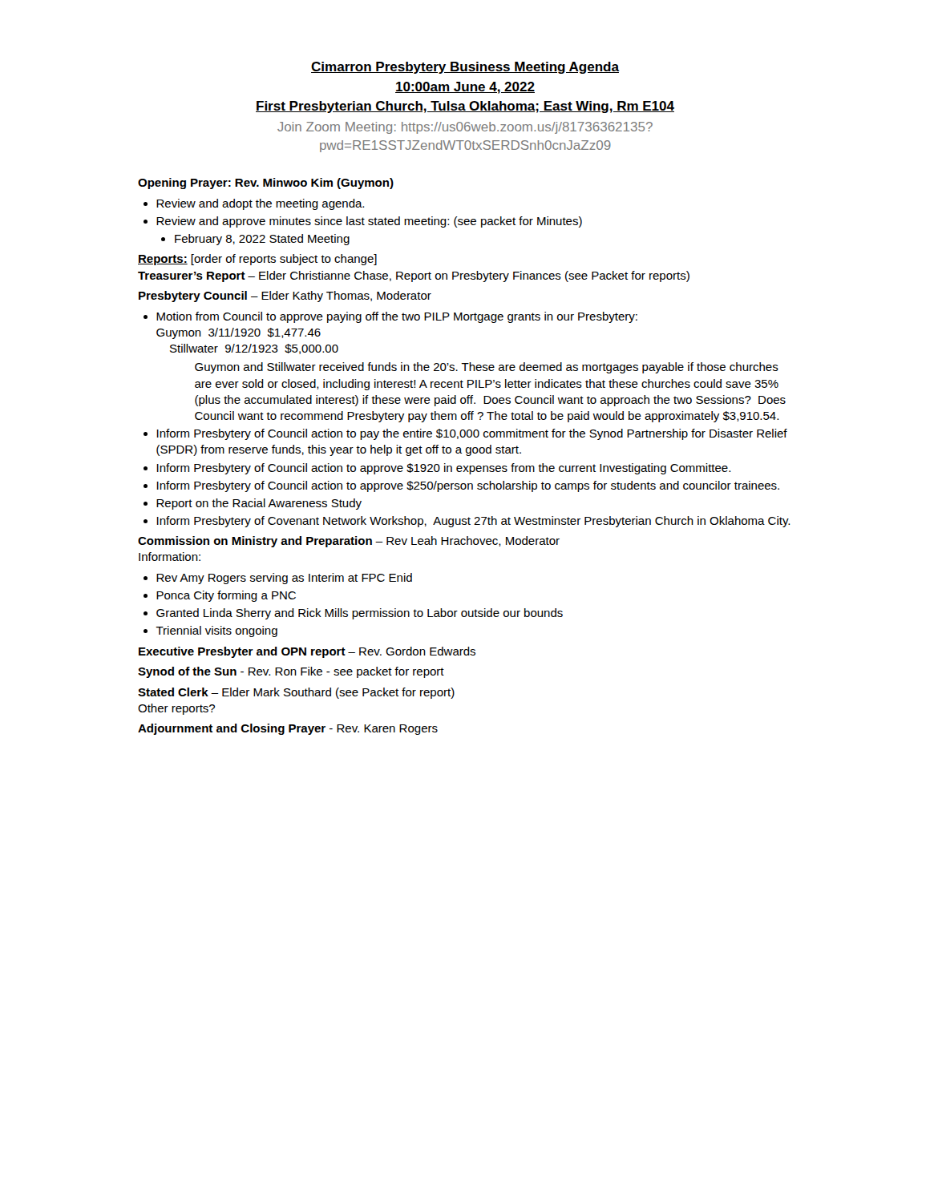Cimarron Presbytery Business Meeting Agenda
10:00am June 4, 2022
First Presbyterian Church, Tulsa Oklahoma; East Wing, Rm E104
Join Zoom Meeting: https://us06web.zoom.us/j/81736362135?
pwd=RE1SSTJZendWT0txSERDSnh0cnJaZz09
Opening Prayer: Rev. Minwoo Kim (Guymon)
Review and adopt the meeting agenda.
Review and approve minutes since last stated meeting: (see packet for Minutes)
February 8, 2022 Stated Meeting
Reports: [order of reports subject to change]
Treasurer’s Report – Elder Christianne Chase, Report on Presbytery Finances (see Packet for reports)
Presbytery Council – Elder Kathy Thomas, Moderator
Motion from Council to approve paying off the two PILP Mortgage grants in our Presbytery:
Guymon 3/11/1920 $1,477.46
Stillwater 9/12/1923 $5,000.00
Guymon and Stillwater received funds in the 20’s. These are deemed as mortgages payable if those churches are ever sold or closed, including interest! A recent PILP’s letter indicates that these churches could save 35% (plus the accumulated interest) if these were paid off. Does Council want to approach the two Sessions? Does Council want to recommend Presbytery pay them off ? The total to be paid would be approximately $3,910.54.
Inform Presbytery of Council action to pay the entire $10,000 commitment for the Synod Partnership for Disaster Relief (SPDR) from reserve funds, this year to help it get off to a good start.
Inform Presbytery of Council action to approve $1920 in expenses from the current Investigating Committee.
Inform Presbytery of Council action to approve $250/person scholarship to camps for students and councilor trainees.
Report on the Racial Awareness Study
Inform Presbytery of Covenant Network Workshop, August 27th at Westminster Presbyterian Church in Oklahoma City.
Commission on Ministry and Preparation – Rev Leah Hrachovec, Moderator
Information:
Rev Amy Rogers serving as Interim at FPC Enid
Ponca City forming a PNC
Granted Linda Sherry and Rick Mills permission to Labor outside our bounds
Triennial visits ongoing
Executive Presbyter and OPN report – Rev. Gordon Edwards
Synod of the Sun - Rev. Ron Fike - see packet for report
Stated Clerk – Elder Mark Southard (see Packet for report)
Other reports?
Adjournment and Closing Prayer - Rev. Karen Rogers